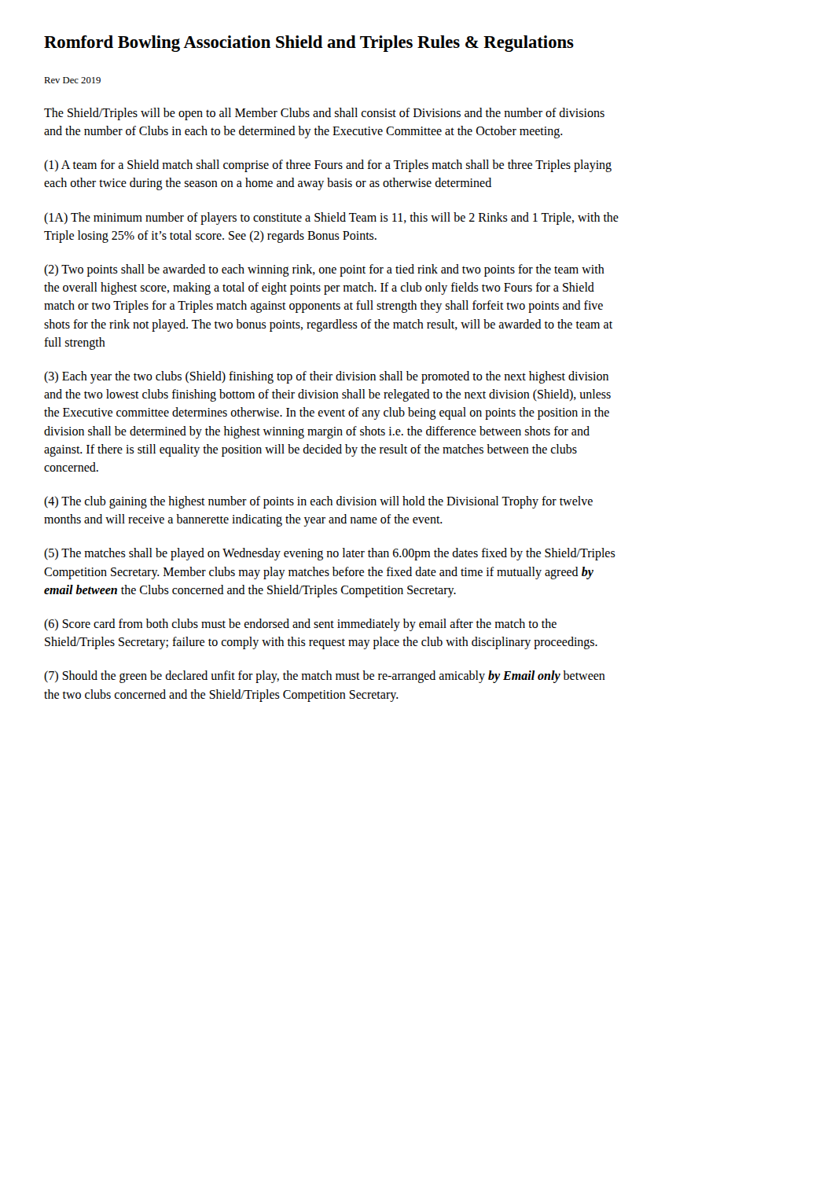Romford Bowling Association Shield and Triples Rules & Regulations
Rev Dec 2019
The Shield/Triples will be open to all Member Clubs and shall consist of Divisions and the number of divisions and the number of Clubs in each to be determined by the Executive Committee at the October meeting.
(1) A team for a Shield match shall comprise of three Fours and for a Triples match shall be three Triples playing each other twice during the season on a home and away basis or as otherwise determined
(1A) The minimum number of players to constitute a Shield Team is 11, this will be 2 Rinks and 1 Triple, with the Triple losing 25% of it’s total score. See (2) regards Bonus Points.
(2) Two points shall be awarded to each winning rink, one point for a tied rink and two points for the team with the overall highest score, making a total of eight points per match. If a club only fields two Fours for a Shield match or two Triples for a Triples match against opponents at full strength they shall forfeit two points and five shots for the rink not played. The two bonus points, regardless of the match result, will be awarded to the team at full strength
(3) Each year the two clubs (Shield) finishing top of their division shall be promoted to the next highest division and the two lowest clubs finishing bottom of their division shall be relegated to the next division (Shield), unless the Executive committee determines otherwise. In the event of any club being equal on points the position in the division shall be determined by the highest winning margin of shots i.e. the difference between shots for and against. If there is still equality the position will be decided by the result of the matches between the clubs concerned.
(4) The club gaining the highest number of points in each division will hold the Divisional Trophy for twelve months and will receive a bannerette indicating the year and name of the event.
(5) The matches shall be played on Wednesday evening no later than 6.00pm the dates fixed by the Shield/Triples Competition Secretary. Member clubs may play matches before the fixed date and time if mutually agreed by email between the Clubs concerned and the Shield/Triples Competition Secretary.
(6) Score card from both clubs must be endorsed and sent immediately by email after the match to the Shield/Triples Secretary; failure to comply with this request may place the club with disciplinary proceedings.
(7) Should the green be declared unfit for play, the match must be re-arranged amicably by Email only between the two clubs concerned and the Shield/Triples Competition Secretary.